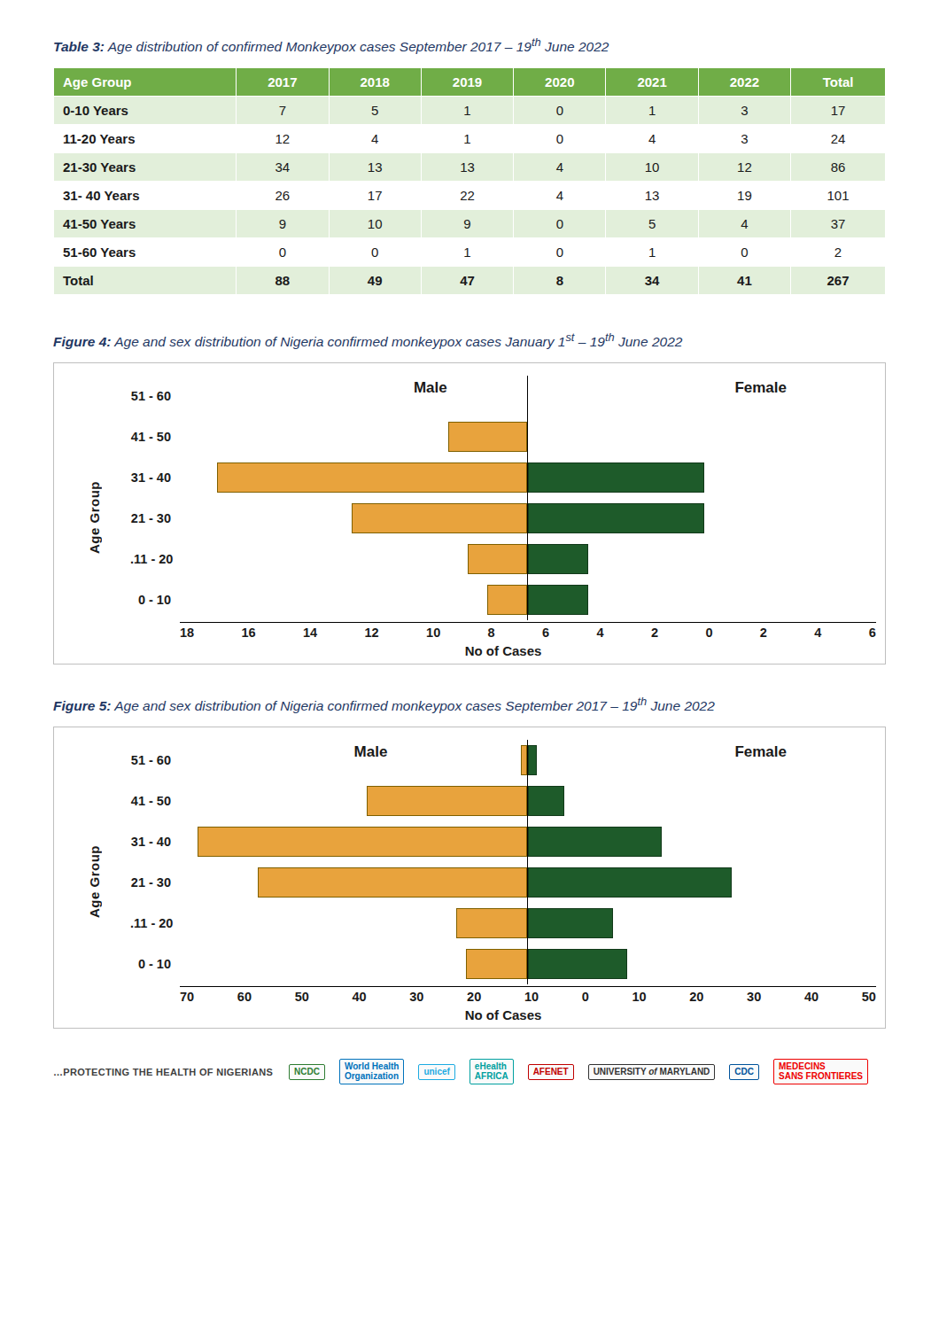Table 3: Age distribution of confirmed Monkeypox cases September 2017 – 19th June 2022
| Age Group | 2017 | 2018 | 2019 | 2020 | 2021 | 2022 | Total |
| --- | --- | --- | --- | --- | --- | --- | --- |
| 0-10 Years | 7 | 5 | 1 | 0 | 1 | 3 | 17 |
| 11-20 Years | 12 | 4 | 1 | 0 | 4 | 3 | 24 |
| 21-30 Years | 34 | 13 | 13 | 4 | 10 | 12 | 86 |
| 31- 40 Years | 26 | 17 | 22 | 4 | 13 | 19 | 101 |
| 41-50 Years | 9 | 10 | 9 | 0 | 5 | 4 | 37 |
| 51-60 Years | 0 | 0 | 1 | 0 | 1 | 0 | 2 |
| Total | 88 | 49 | 47 | 8 | 34 | 41 | 267 |
Figure 4: Age and sex distribution of Nigeria confirmed monkeypox cases January 1st – 19th June 2022
Age Group
Male
Female
51 - 60
41 - 50
31 - 40
21 - 30
.11 - 20
0 - 10
1816141210 86420 246
No of Cases
Figure 5: Age and sex distribution of Nigeria confirmed monkeypox cases September 2017 – 19th June 2022
Age Group
Male
Female
51 - 60
41 - 50
31 - 40
21 - 30
.11 - 20
0 - 10
7060504030 20100 1020304050
No of Cases
…PROTECTING THE HEALTH OF NIGERIANS
NCDC World Health
Organization unicef eHealth
AFRICA AFENET UNIVERSITY of MARYLAND CDC MEDECINS
SANS FRONTIERES